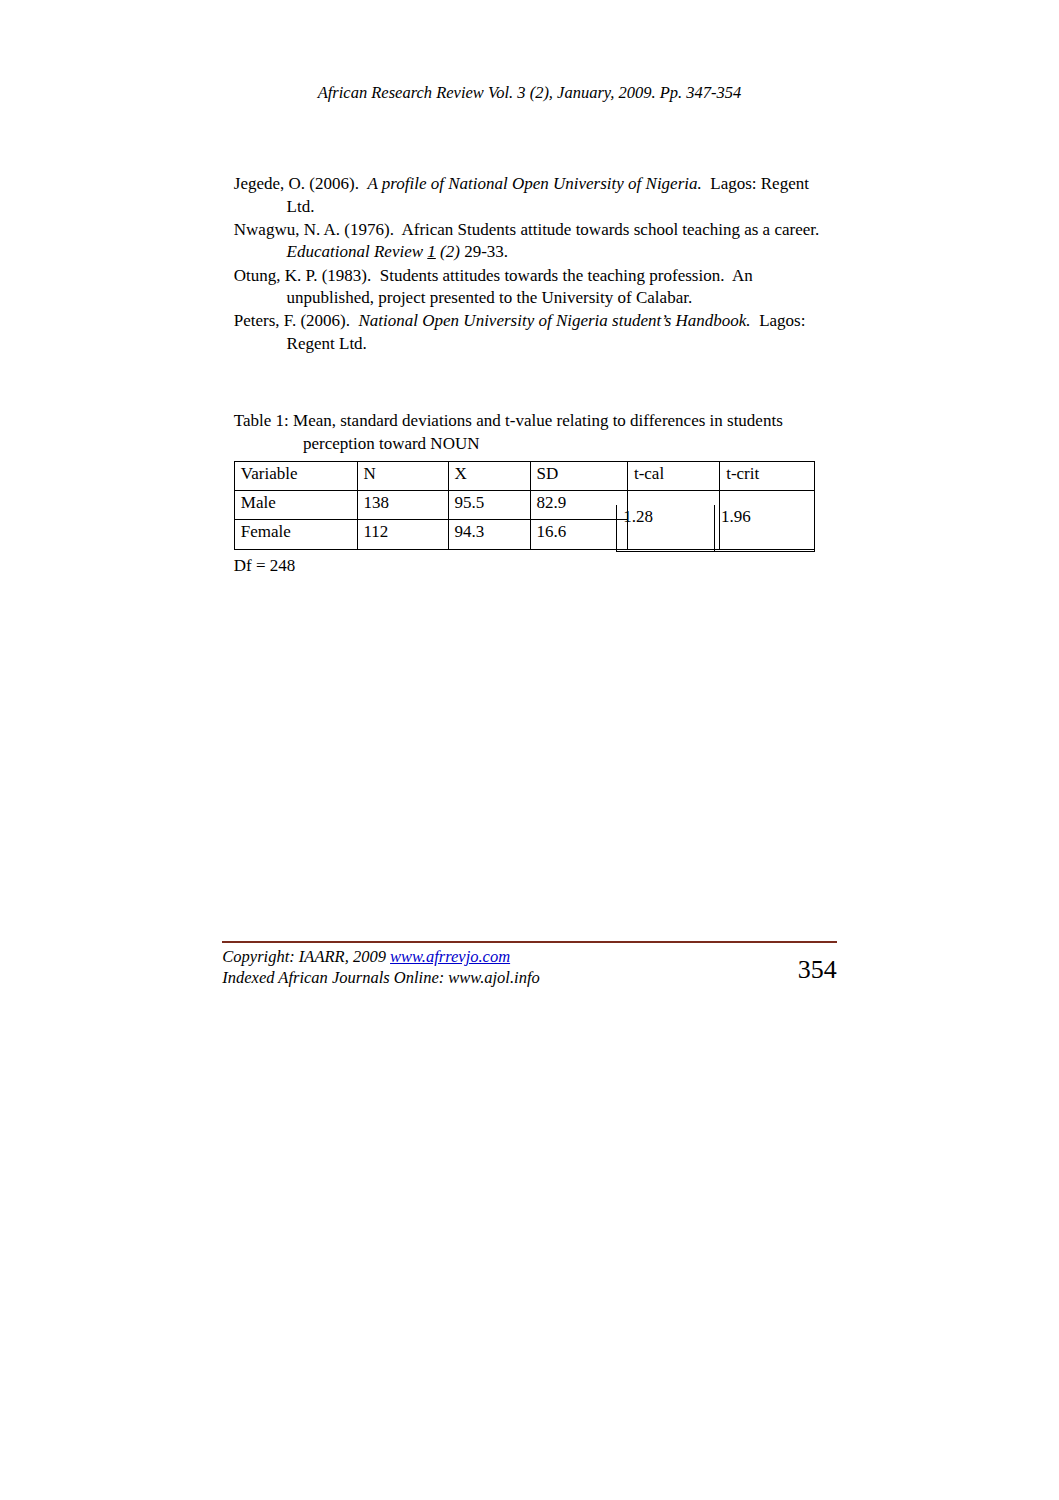African Research Review Vol. 3 (2), January, 2009. Pp. 347-354
Jegede, O. (2006). A profile of National Open University of Nigeria. Lagos: Regent Ltd.
Nwagwu, N. A. (1976). African Students attitude towards school teaching as a career. Educational Review 1 (2) 29-33.
Otung, K. P. (1983). Students attitudes towards the teaching profession. An unpublished, project presented to the University of Calabar.
Peters, F. (2006). National Open University of Nigeria student’s Handbook. Lagos: Regent Ltd.
Table 1: Mean, standard deviations and t-value relating to differences in students perception toward NOUN
| Variable | N | X | SD | t-cal | t-crit |
| Male | 138 | 95.5 | 82.9 | | |
| Female | 112 | 94.3 | 16.6 |
| | | | | 1.28 | 1.96 |
Df = 248
Copyright: IAARR, 2009 www.afrrevjo.com
Indexed African Journals Online: www.ajol.info
354